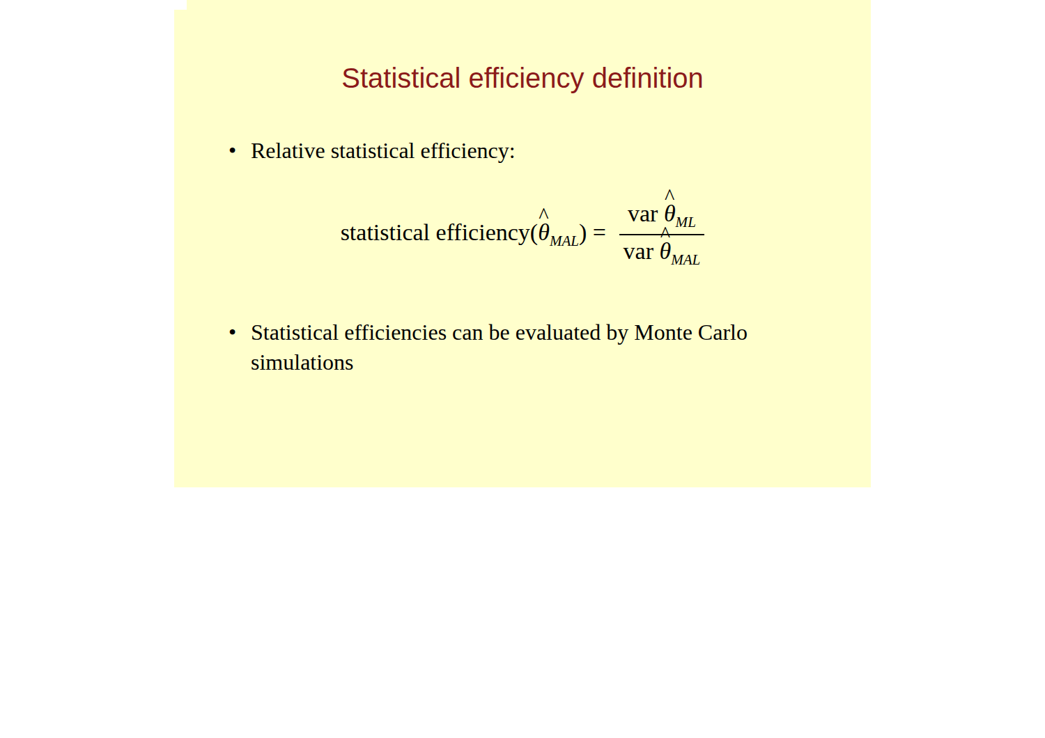Statistical efficiency definition
Relative statistical efficiency:
statistical efficiency(θMAL) = var θML var θMAL
Statistical efficiencies can be evaluated by Monte Carlo simulations